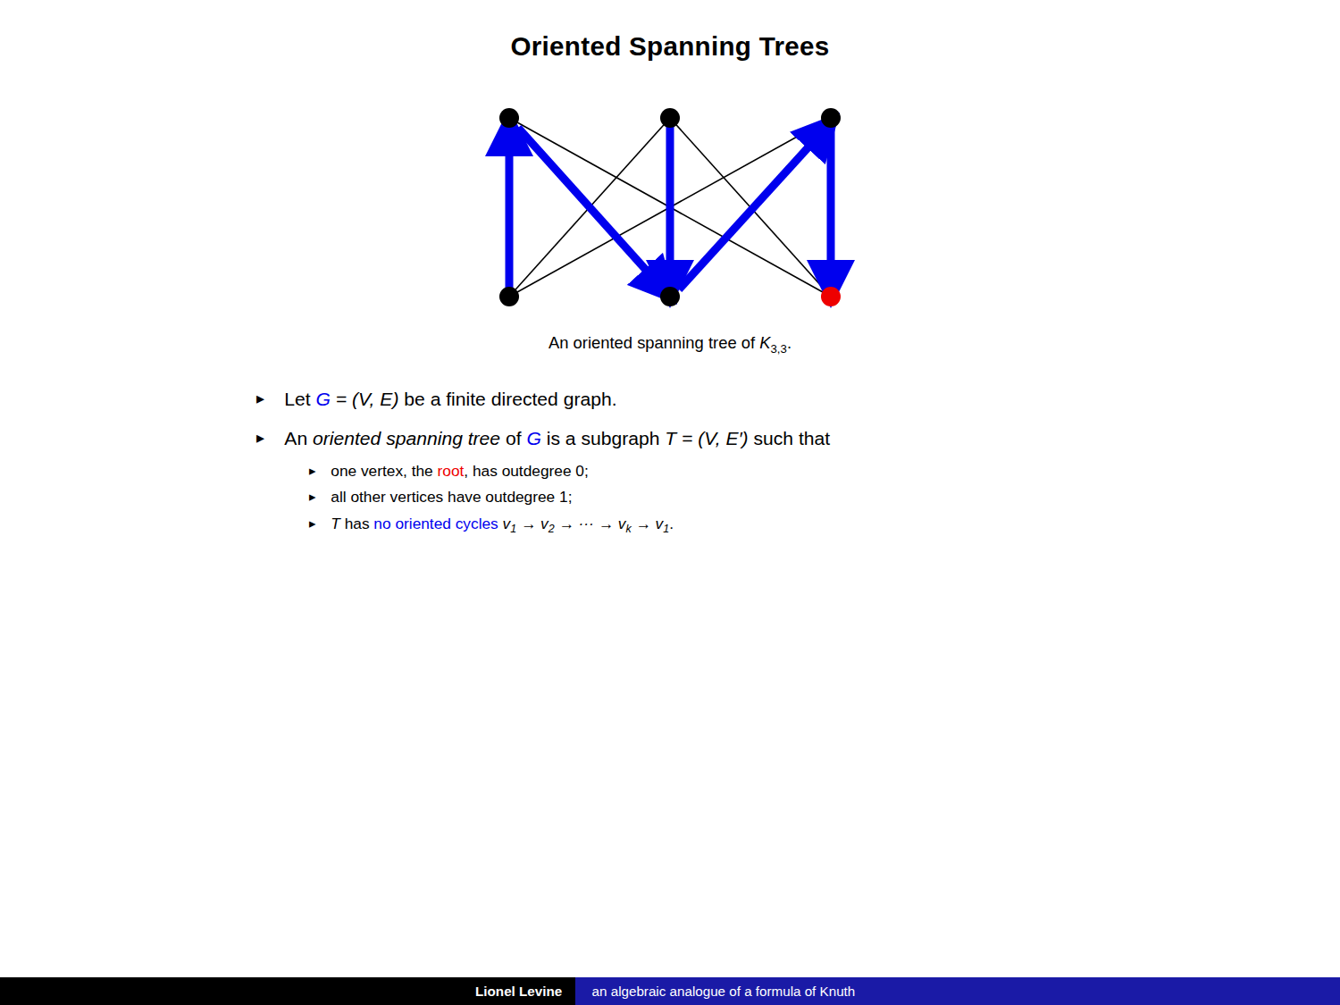Oriented Spanning Trees
An oriented spanning tree of K3,3.
Let G = (V, E) be a finite directed graph.
An oriented spanning tree of G is a subgraph T = (V, E′) such that
one vertex, the root, has outdegree 0;
all other vertices have outdegree 1;
T has no oriented cycles v1 → v2 → ··· → vk → v1.
Lionel Levine
an algebraic analogue of a formula of Knuth